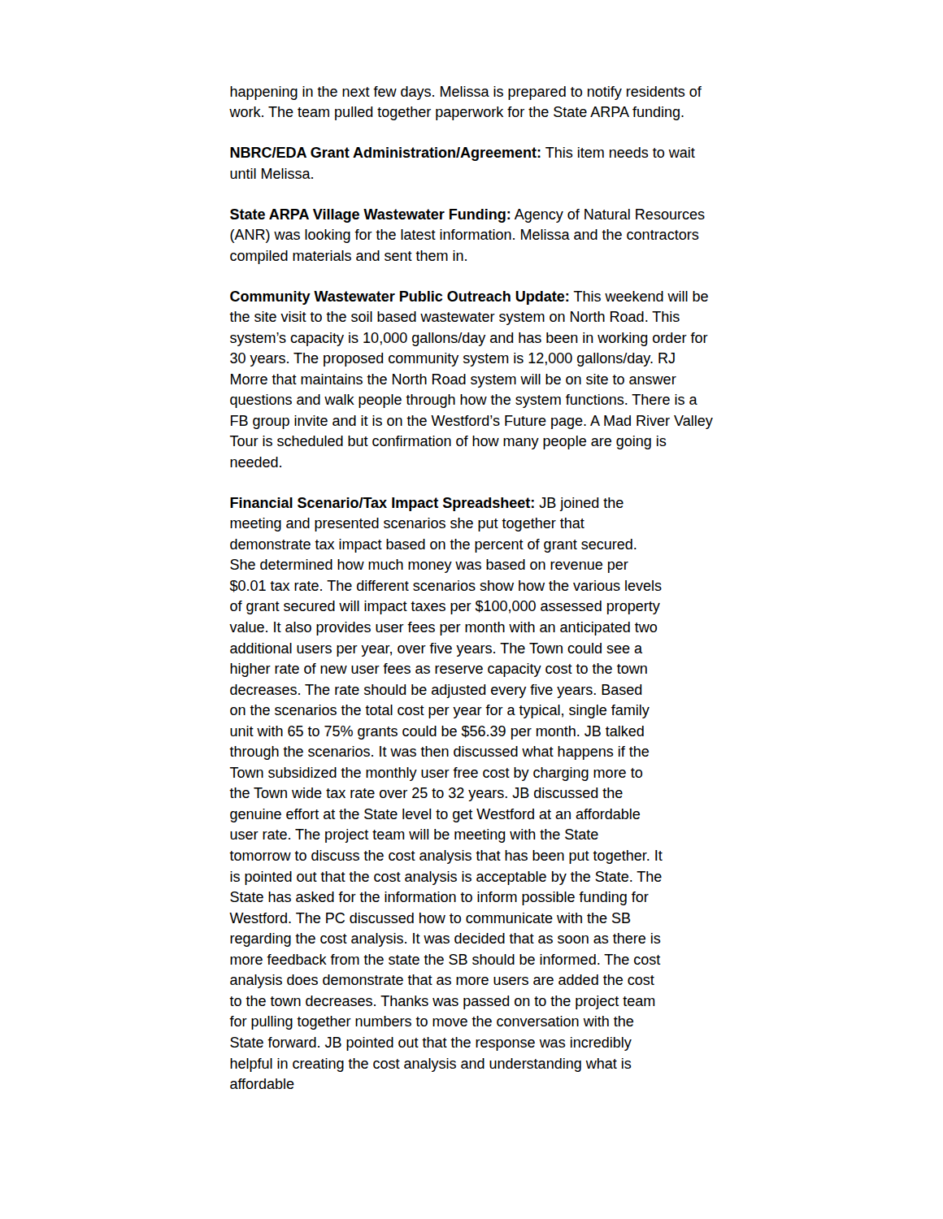happening in the next few days. Melissa is prepared to notify residents of work. The team pulled together paperwork for the State ARPA funding.
NBRC/EDA Grant Administration/Agreement: This item needs to wait until Melissa.
State ARPA Village Wastewater Funding: Agency of Natural Resources (ANR) was looking for the latest information. Melissa and the contractors compiled materials and sent them in.
Community Wastewater Public Outreach Update: This weekend will be the site visit to the soil based wastewater system on North Road. This system’s capacity is 10,000 gallons/day and has been in working order for 30 years. The proposed community system is 12,000 gallons/day. RJ Morre that maintains the North Road system will be on site to answer questions and walk people through how the system functions. There is a FB group invite and it is on the Westford’s Future page. A Mad River Valley Tour is scheduled but confirmation of how many people are going is needed.
Financial Scenario/Tax Impact Spreadsheet: JB joined the meeting and presented scenarios she put together that demonstrate tax impact based on the percent of grant secured. She determined how much money was based on revenue per $0.01 tax rate. The different scenarios show how the various levels of grant secured will impact taxes per $100,000 assessed property value. It also provides user fees per month with an anticipated two additional users per year, over five years. The Town could see a higher rate of new user fees as reserve capacity cost to the town decreases. The rate should be adjusted every five years. Based on the scenarios the total cost per year for a typical, single family unit with 65 to 75% grants could be $56.39 per month. JB talked through the scenarios. It was then discussed what happens if the Town subsidized the monthly user free cost by charging more to the Town wide tax rate over 25 to 32 years. JB discussed the genuine effort at the State level to get Westford at an affordable user rate. The project team will be meeting with the State tomorrow to discuss the cost analysis that has been put together. It is pointed out that the cost analysis is acceptable by the State. The State has asked for the information to inform possible funding for Westford. The PC discussed how to communicate with the SB regarding the cost analysis. It was decided that as soon as there is more feedback from the state the SB should be informed. The cost analysis does demonstrate that as more users are added the cost to the town decreases. Thanks was passed on to the project team for pulling together numbers to move the conversation with the State forward. JB pointed out that the response was incredibly helpful in creating the cost analysis and understanding what is affordable